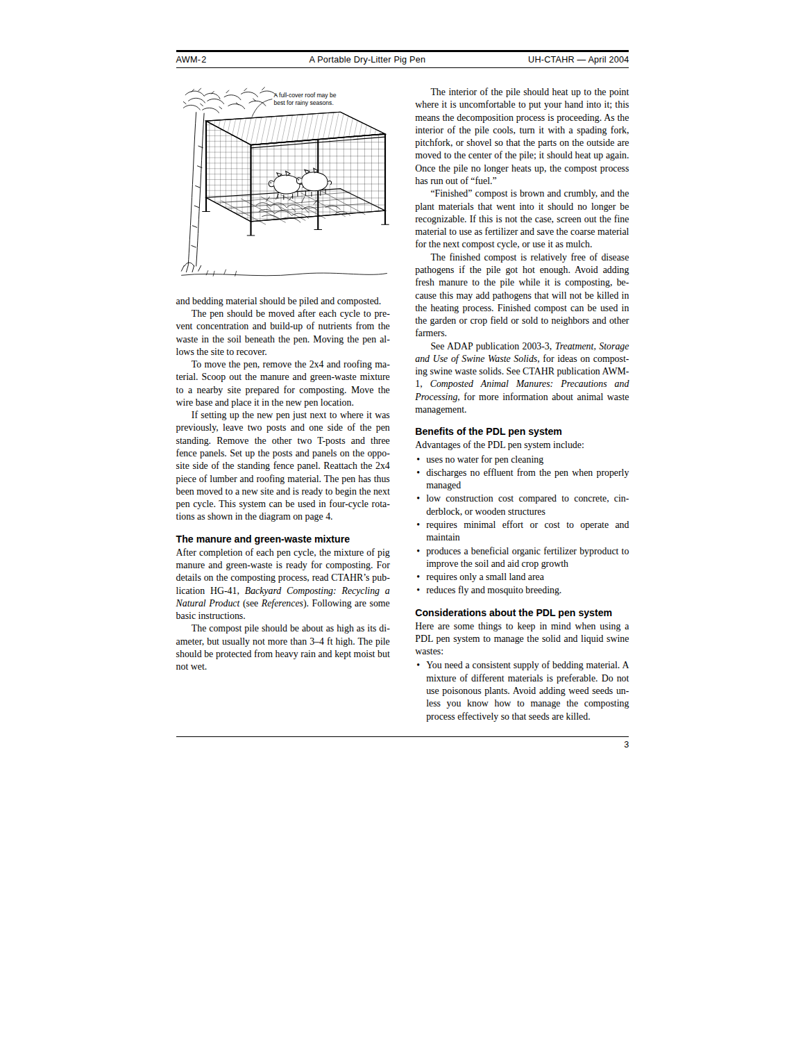AWM- 2
A Portable Dry-Litter Pig Pen
UH-CTAHR — April 2004
A full-cover roof may be best for rainy seasons.
and bedding material should be piled and composted.
The pen should be moved after each cycle to prevent concentration and build-up of nutrients from the waste in the soil beneath the pen. Moving the pen allows the site to recover.
To move the pen, remove the 2x4 and roofing material. Scoop out the manure and green-waste mixture to a nearby site prepared for composting. Move the wire base and place it in the new pen location.
If setting up the new pen just next to where it was previously, leave two posts and one side of the pen standing. Remove the other two T-posts and three fence panels. Set up the posts and panels on the opposite side of the standing fence panel. Reattach the 2x4 piece of lumber and roofing material. The pen has thus been moved to a new site and is ready to begin the next pen cycle. This system can be used in four-cycle rotations as shown in the diagram on page 4.
The manure and green-waste mixture
After completion of each pen cycle, the mixture of pig manure and green-waste is ready for composting. For details on the composting process, read CTAHR’s publication HG-41, Backyard Composting: Recycling a Natural Product (see References). Following are some basic instructions.
The compost pile should be about as high as its diameter, but usually not more than 3–4 ft high. The pile should be protected from heavy rain and kept moist but not wet.
The interior of the pile should heat up to the point where it is uncomfortable to put your hand into it; this means the decomposition process is proceeding. As the interior of the pile cools, turn it with a spading fork, pitchfork, or shovel so that the parts on the outside are moved to the center of the pile; it should heat up again. Once the pile no longer heats up, the compost process has run out of “fuel.”
“Finished” compost is brown and crumbly, and the plant materials that went into it should no longer be recognizable. If this is not the case, screen out the fine material to use as fertilizer and save the coarse material for the next compost cycle, or use it as mulch.
The finished compost is relatively free of disease pathogens if the pile got hot enough. Avoid adding fresh manure to the pile while it is composting, because this may add pathogens that will not be killed in the heating process. Finished compost can be used in the garden or crop field or sold to neighbors and other farmers.
See ADAP publication 2003-3, Treatment, Storage and Use of Swine Waste Solids, for ideas on composting swine waste solids. See CTAHR publication AWM-1, Composted Animal Manures: Precautions and Processing, for more information about animal waste management.
Benefits of the PDL pen system
Advantages of the PDL pen system include:
uses no water for pen cleaning
discharges no effluent from the pen when properly managed
low construction cost compared to concrete, cinderblock, or wooden structures
requires minimal effort or cost to operate and maintain
produces a beneficial organic fertilizer byproduct to improve the soil and aid crop growth
requires only a small land area
reduces fly and mosquito breeding.
Considerations about the PDL pen system
Here are some things to keep in mind when using a PDL pen system to manage the solid and liquid swine wastes:
You need a consistent supply of bedding material. A mixture of different materials is preferable. Do not use poisonous plants. Avoid adding weed seeds unless you know how to manage the composting process effectively so that seeds are killed.
3